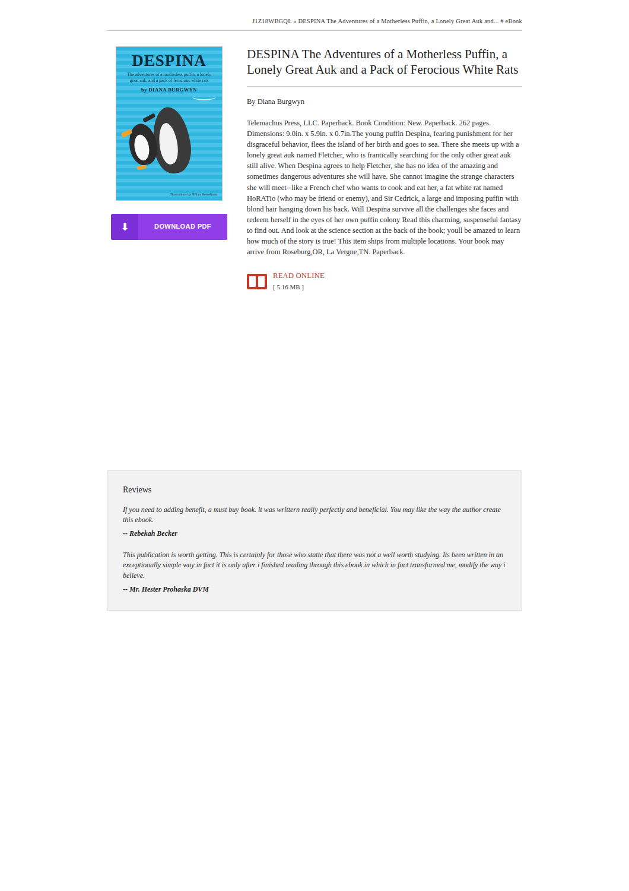J1Z18WBGQL « DESPINA The Adventures of a Motherless Puffin, a Lonely Great Auk and... # eBook
DESPINA
The adventures of a motherless puffin, a lonely great auk, and a pack of ferocious white rats
by DIANA BURGWYN
Illustrations by Jillian Kesselman
⬇
DOWNLOAD PDF
DESPINA The Adventures of a Motherless Puffin, a Lonely Great Auk and a Pack of Ferocious White Rats
By Diana Burgwyn
Telemachus Press, LLC. Paperback. Book Condition: New. Paperback. 262 pages. Dimensions: 9.0in. x 5.9in. x 0.7in.The young puffin Despina, fearing punishment for her disgraceful behavior, flees the island of her birth and goes to sea. There she meets up with a lonely great auk named Fletcher, who is frantically searching for the only other great auk still alive. When Despina agrees to help Fletcher, she has no idea of the amazing and sometimes dangerous adventures she will have. She cannot imagine the strange characters she will meet--like a French chef who wants to cook and eat her, a fat white rat named HoRATio (who may be friend or enemy), and Sir Cedrick, a large and imposing puffin with blond hair hanging down his back. Will Despina survive all the challenges she faces and redeem herself in the eyes of her own puffin colony Read this charming, suspenseful fantasy to find out. And look at the science section at the back of the book; youll be amazed to learn how much of the story is true! This item ships from multiple locations. Your book may arrive from Roseburg,OR, La Vergne,TN. Paperback.
READ ONLINE
[ 5.16 MB ]
Reviews
If you need to adding benefit, a must buy book. it was writtern really perfectly and beneficial. You may like the way the author create this ebook.
-- Rebekah Becker
This publication is worth getting. This is certainly for those who statte that there was not a well worth studying. Its been written in an exceptionally simple way in fact it is only after i finished reading through this ebook in which in fact transformed me, modify the way i believe.
-- Mr. Hester Prohaska DVM